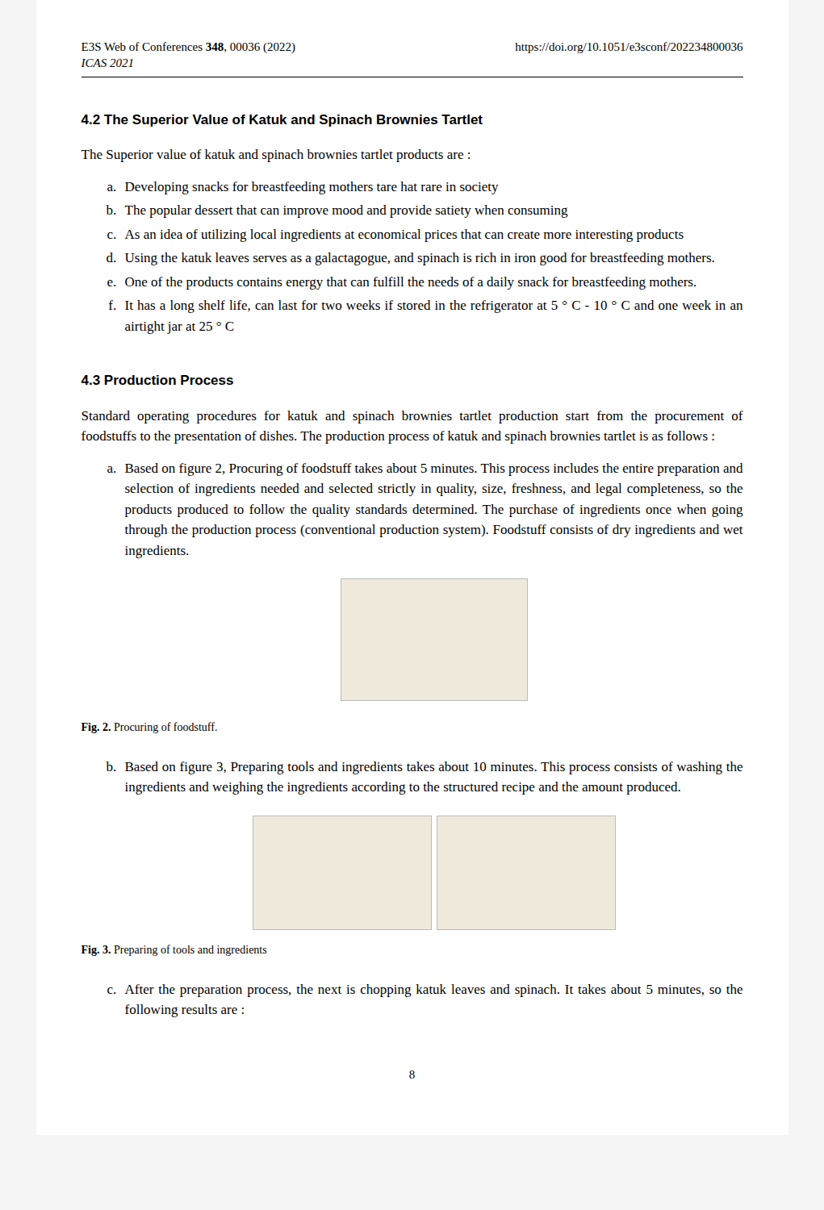E3S Web of Conferences 348, 00036 (2022)
ICAS 2021
https://doi.org/10.1051/e3sconf/202234800036
4.2 The Superior Value of Katuk and Spinach Brownies Tartlet
The Superior value of katuk and spinach brownies tartlet products are :
Developing snacks for breastfeeding mothers tare hat rare in society
The popular dessert that can improve mood and provide satiety when consuming
As an idea of utilizing local ingredients at economical prices that can create more interesting products
Using the katuk leaves serves as a galactagogue, and spinach is rich in iron good for breastfeeding mothers.
One of the products contains energy that can fulfill the needs of a daily snack for breastfeeding mothers.
It has a long shelf life, can last for two weeks if stored in the refrigerator at 5 ° C - 10 ° C and one week in an airtight jar at 25 ° C
4.3 Production Process
Standard operating procedures for katuk and spinach brownies tartlet production start from the procurement of foodstuffs to the presentation of dishes. The production process of katuk and spinach brownies tartlet is as follows :
Based on figure 2, Procuring of foodstuff takes about 5 minutes. This process includes the entire preparation and selection of ingredients needed and selected strictly in quality, size, freshness, and legal completeness, so the products produced to follow the quality standards determined. The purchase of ingredients once when going through the production process (conventional production system). Foodstuff consists of dry ingredients and wet ingredients.
Fig. 2. Procuring of foodstuff.
Based on figure 3, Preparing tools and ingredients takes about 10 minutes. This process consists of washing the ingredients and weighing the ingredients according to the structured recipe and the amount produced.
Fig. 3. Preparing of tools and ingredients
After the preparation process, the next is chopping katuk leaves and spinach. It takes about 5 minutes, so the following results are :
8